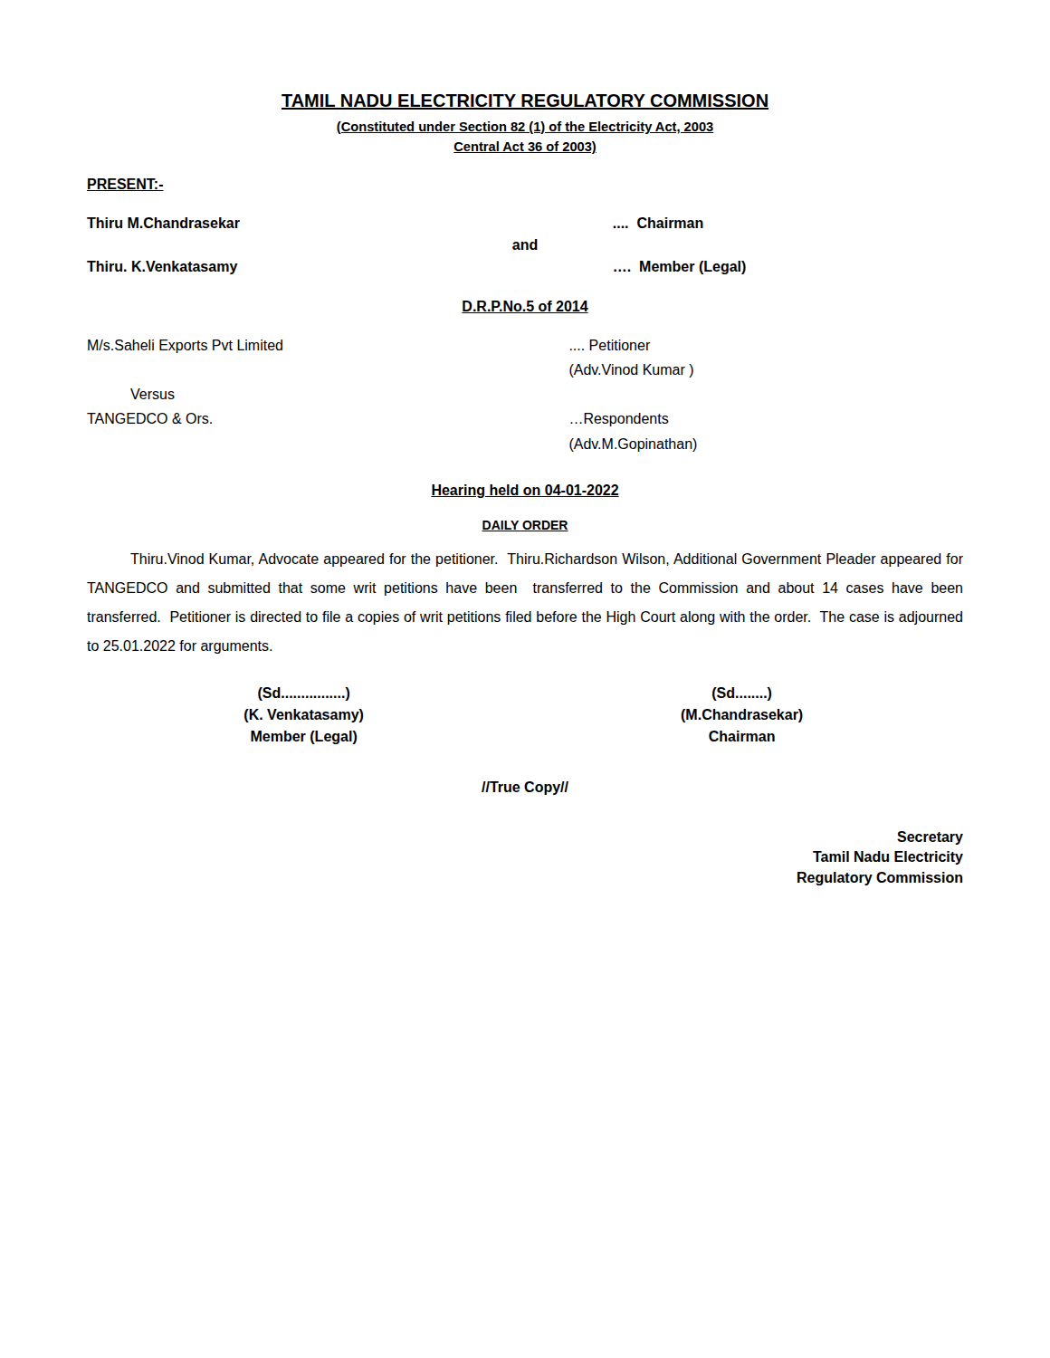TAMIL NADU ELECTRICITY REGULATORY COMMISSION
(Constituted under Section 82 (1) of the Electricity Act, 2003
Central Act 36 of 2003)
PRESENT:-
| Thiru M.Chandrasekar | | .... Chairman |
| | and | |
| Thiru. K.Venkatasamy | | …. Member (Legal) |
D.R.P.No.5 of 2014
| M/s.Saheli Exports Pvt Limited | .... Petitioner |
| | (Adv.Vinod Kumar ) |
| Versus | |
| TANGEDCO & Ors. | …Respondents |
| | (Adv.M.Gopinathan) |
Hearing held on 04-01-2022
DAILY ORDER
Thiru.Vinod Kumar, Advocate appeared for the petitioner. Thiru.Richardson Wilson, Additional Government Pleader appeared for TANGEDCO and submitted that some writ petitions have been transferred to the Commission and about 14 cases have been transferred. Petitioner is directed to file a copies of writ petitions filed before the High Court along with the order. The case is adjourned to 25.01.2022 for arguments.
| (Sd................) | (Sd........) |
| (K. Venkatasamy) | (M.Chandrasekar) |
| Member (Legal) | Chairman |
//True Copy//
Secretary
Tamil Nadu Electricity
Regulatory Commission